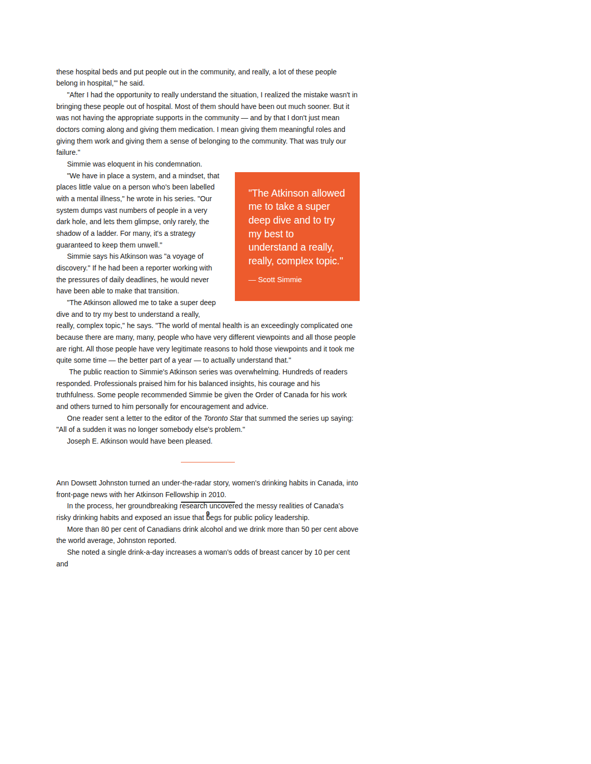these hospital beds and put people out in the community, and really, a lot of these people belong in hospital,'" he said.
"After I had the opportunity to really understand the situation, I realized the mistake wasn't in bringing these people out of hospital. Most of them should have been out much sooner. But it was not having the appropriate supports in the community — and by that I don't just mean doctors coming along and giving them medication. I mean giving them meaningful roles and giving them work and giving them a sense of belonging to the community. That was truly our failure."
"The Atkinson allowed me to take a super deep dive and to try my best to understand a really, really, complex topic."
— Scott Simmie
Simmie was eloquent in his condemnation.
"We have in place a system, and a mindset, that places little value on a person who's been labelled with a mental illness," he wrote in his series. "Our system dumps vast numbers of people in a very dark hole, and lets them glimpse, only rarely, the shadow of a ladder. For many, it's a strategy guaranteed to keep them unwell."
Simmie says his Atkinson was "a voyage of discovery." If he had been a reporter working with the pressures of daily deadlines, he would never have been able to make that transition.
"The Atkinson allowed me to take a super deep dive and to try my best to understand a really, really, complex topic," he says. "The world of mental health is an exceedingly complicated one because there are many, many, people who have very different viewpoints and all those people are right. All those people have very legitimate reasons to hold those viewpoints and it took me quite some time — the better part of a year — to actually understand that."
The public reaction to Simmie's Atkinson series was overwhelming. Hundreds of readers responded. Professionals praised him for his balanced insights, his courage and his truthfulness. Some people recommended Simmie be given the Order of Canada for his work and others turned to him personally for encouragement and advice.
One reader sent a letter to the editor of the Toronto Star that summed the series up saying: "All of a sudden it was no longer somebody else's problem."
Joseph E. Atkinson would have been pleased.
Ann Dowsett Johnston turned an under-the-radar story, women's drinking habits in Canada, into front-page news with her Atkinson Fellowship in 2010.
In the process, her groundbreaking research uncovered the messy realities of Canada's risky drinking habits and exposed an issue that begs for public policy leadership.
More than 80 per cent of Canadians drink alcohol and we drink more than 50 per cent above the world average, Johnston reported.
She noted a single drink-a-day increases a woman's odds of breast cancer by 10 per cent and
9